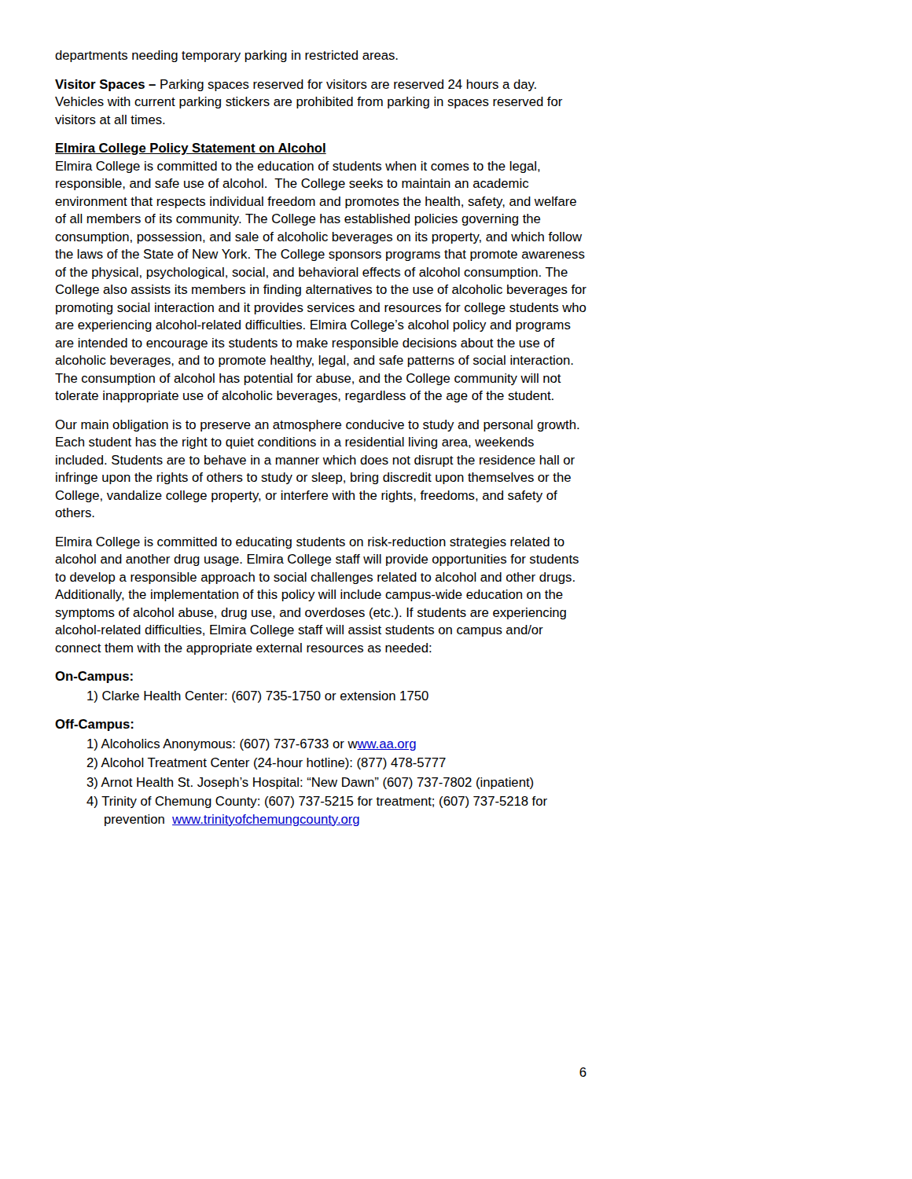departments needing temporary parking in restricted areas.
Visitor Spaces – Parking spaces reserved for visitors are reserved 24 hours a day. Vehicles with current parking stickers are prohibited from parking in spaces reserved for visitors at all times.
Elmira College Policy Statement on Alcohol
Elmira College is committed to the education of students when it comes to the legal, responsible, and safe use of alcohol. The College seeks to maintain an academic environment that respects individual freedom and promotes the health, safety, and welfare of all members of its community. The College has established policies governing the consumption, possession, and sale of alcoholic beverages on its property, and which follow the laws of the State of New York. The College sponsors programs that promote awareness of the physical, psychological, social, and behavioral effects of alcohol consumption. The College also assists its members in finding alternatives to the use of alcoholic beverages for promoting social interaction and it provides services and resources for college students who are experiencing alcohol-related difficulties. Elmira College’s alcohol policy and programs are intended to encourage its students to make responsible decisions about the use of alcoholic beverages, and to promote healthy, legal, and safe patterns of social interaction. The consumption of alcohol has potential for abuse, and the College community will not tolerate inappropriate use of alcoholic beverages, regardless of the age of the student.
Our main obligation is to preserve an atmosphere conducive to study and personal growth. Each student has the right to quiet conditions in a residential living area, weekends included. Students are to behave in a manner which does not disrupt the residence hall or infringe upon the rights of others to study or sleep, bring discredit upon themselves or the College, vandalize college property, or interfere with the rights, freedoms, and safety of others.
Elmira College is committed to educating students on risk-reduction strategies related to alcohol and another drug usage. Elmira College staff will provide opportunities for students to develop a responsible approach to social challenges related to alcohol and other drugs. Additionally, the implementation of this policy will include campus-wide education on the symptoms of alcohol abuse, drug use, and overdoses (etc.). If students are experiencing alcohol-related difficulties, Elmira College staff will assist students on campus and/or connect them with the appropriate external resources as needed:
On-Campus:
1) Clarke Health Center: (607) 735-1750 or extension 1750
Off-Campus:
1) Alcoholics Anonymous: (607) 737-6733 or www.aa.org
2) Alcohol Treatment Center (24-hour hotline): (877) 478-5777
3) Arnot Health St. Joseph’s Hospital: “New Dawn” (607) 737-7802 (inpatient)
4) Trinity of Chemung County: (607) 737-5215 for treatment; (607) 737-5218 for prevention www.trinityofchemungcounty.org
6